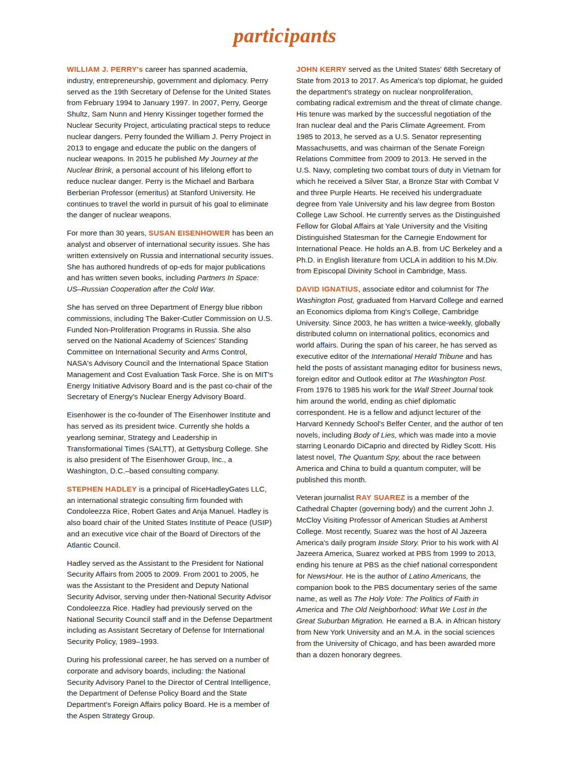participants
WILLIAM J. PERRY's career has spanned academia, industry, entrepreneurship, government and diplomacy. Perry served as the 19th Secretary of Defense for the United States from February 1994 to January 1997. In 2007, Perry, George Shultz, Sam Nunn and Henry Kissinger together formed the Nuclear Security Project, articulating practical steps to reduce nuclear dangers. Perry founded the William J. Perry Project in 2013 to engage and educate the public on the dangers of nuclear weapons. In 2015 he published My Journey at the Nuclear Brink, a personal account of his lifelong effort to reduce nuclear danger. Perry is the Michael and Barbara Berberian Professor (emeritus) at Stanford University. He continues to travel the world in pursuit of his goal to eliminate the danger of nuclear weapons.
For more than 30 years, SUSAN EISENHOWER has been an analyst and observer of international security issues. She has written extensively on Russia and international security issues. She has authored hundreds of op-eds for major publications and has written seven books, including Partners In Space: US–Russian Cooperation after the Cold War.
She has served on three Department of Energy blue ribbon commissions, including The Baker-Cutler Commission on U.S. Funded Non-Proliferation Programs in Russia. She also served on the National Academy of Sciences' Standing Committee on International Security and Arms Control, NASA's Advisory Council and the International Space Station Management and Cost Evaluation Task Force. She is on MIT's Energy Initiative Advisory Board and is the past co-chair of the Secretary of Energy's Nuclear Energy Advisory Board.
Eisenhower is the co-founder of The Eisenhower Institute and has served as its president twice. Currently she holds a yearlong seminar, Strategy and Leadership in Transformational Times (SALTT), at Gettysburg College. She is also president of The Eisenhower Group, Inc., a Washington, D.C.–based consulting company.
STEPHEN HADLEY is a principal of RiceHadleyGates LLC, an international strategic consulting firm founded with Condoleezza Rice, Robert Gates and Anja Manuel. Hadley is also board chair of the United States Institute of Peace (USIP) and an executive vice chair of the Board of Directors of the Atlantic Council.
Hadley served as the Assistant to the President for National Security Affairs from 2005 to 2009. From 2001 to 2005, he was the Assistant to the President and Deputy National Security Advisor, serving under then-National Security Advisor Condoleezza Rice. Hadley had previously served on the National Security Council staff and in the Defense Department including as Assistant Secretary of Defense for International Security Policy, 1989–1993.
During his professional career, he has served on a number of corporate and advisory boards, including: the National Security Advisory Panel to the Director of Central Intelligence, the Department of Defense Policy Board and the State Department's Foreign Affairs policy Board. He is a member of the Aspen Strategy Group.
JOHN KERRY served as the United States' 68th Secretary of State from 2013 to 2017. As America's top diplomat, he guided the department's strategy on nuclear nonproliferation, combating radical extremism and the threat of climate change. His tenure was marked by the successful negotiation of the Iran nuclear deal and the Paris Climate Agreement. From 1985 to 2013, he served as a U.S. Senator representing Massachusetts, and was chairman of the Senate Foreign Relations Committee from 2009 to 2013. He served in the U.S. Navy, completing two combat tours of duty in Vietnam for which he received a Silver Star, a Bronze Star with Combat V and three Purple Hearts. He received his undergraduate degree from Yale University and his law degree from Boston College Law School. He currently serves as the Distinguished Fellow for Global Affairs at Yale University and the Visiting Distinguished Statesman for the Carnegie Endowment for International Peace. He holds an A.B. from UC Berkeley and a Ph.D. in English literature from UCLA in addition to his M.Div. from Episcopal Divinity School in Cambridge, Mass.
DAVID IGNATIUS, associate editor and columnist for The Washington Post, graduated from Harvard College and earned an Economics diploma from King's College, Cambridge University. Since 2003, he has written a twice-weekly, globally distributed column on international politics, economics and world affairs. During the span of his career, he has served as executive editor of the International Herald Tribune and has held the posts of assistant managing editor for business news, foreign editor and Outlook editor at The Washington Post. From 1976 to 1985 his work for the Wall Street Journal took him around the world, ending as chief diplomatic correspondent. He is a fellow and adjunct lecturer of the Harvard Kennedy School's Belfer Center, and the author of ten novels, including Body of Lies, which was made into a movie starring Leonardo DiCaprio and directed by Ridley Scott. His latest novel, The Quantum Spy, about the race between America and China to build a quantum computer, will be published this month.
Veteran journalist RAY SUAREZ is a member of the Cathedral Chapter (governing body) and the current John J. McCloy Visiting Professor of American Studies at Amherst College. Most recently, Suarez was the host of Al Jazeera America's daily program Inside Story. Prior to his work with Al Jazeera America, Suarez worked at PBS from 1999 to 2013, ending his tenure at PBS as the chief national correspondent for NewsHour. He is the author of Latino Americans, the companion book to the PBS documentary series of the same name, as well as The Holy Vote: The Politics of Faith in America and The Old Neighborhood: What We Lost in the Great Suburban Migration. He earned a B.A. in African history from New York University and an M.A. in the social sciences from the University of Chicago, and has been awarded more than a dozen honorary degrees.